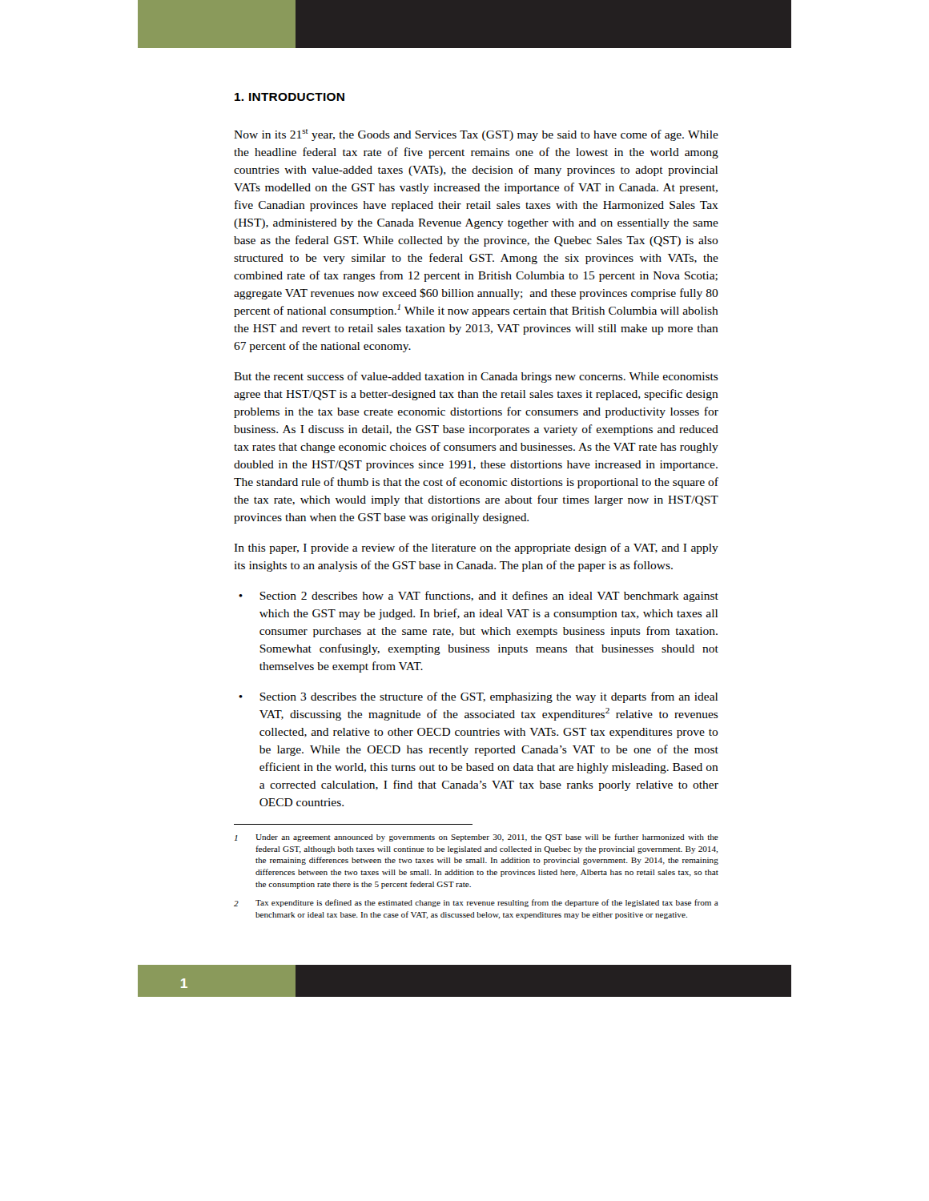1. INTRODUCTION
Now in its 21st year, the Goods and Services Tax (GST) may be said to have come of age. While the headline federal tax rate of five percent remains one of the lowest in the world among countries with value-added taxes (VATs), the decision of many provinces to adopt provincial VATs modelled on the GST has vastly increased the importance of VAT in Canada. At present, five Canadian provinces have replaced their retail sales taxes with the Harmonized Sales Tax (HST), administered by the Canada Revenue Agency together with and on essentially the same base as the federal GST. While collected by the province, the Quebec Sales Tax (QST) is also structured to be very similar to the federal GST. Among the six provinces with VATs, the combined rate of tax ranges from 12 percent in British Columbia to 15 percent in Nova Scotia; aggregate VAT revenues now exceed $60 billion annually; and these provinces comprise fully 80 percent of national consumption.1 While it now appears certain that British Columbia will abolish the HST and revert to retail sales taxation by 2013, VAT provinces will still make up more than 67 percent of the national economy.
But the recent success of value-added taxation in Canada brings new concerns. While economists agree that HST/QST is a better-designed tax than the retail sales taxes it replaced, specific design problems in the tax base create economic distortions for consumers and productivity losses for business. As I discuss in detail, the GST base incorporates a variety of exemptions and reduced tax rates that change economic choices of consumers and businesses. As the VAT rate has roughly doubled in the HST/QST provinces since 1991, these distortions have increased in importance. The standard rule of thumb is that the cost of economic distortions is proportional to the square of the tax rate, which would imply that distortions are about four times larger now in HST/QST provinces than when the GST base was originally designed.
In this paper, I provide a review of the literature on the appropriate design of a VAT, and I apply its insights to an analysis of the GST base in Canada. The plan of the paper is as follows.
Section 2 describes how a VAT functions, and it defines an ideal VAT benchmark against which the GST may be judged. In brief, an ideal VAT is a consumption tax, which taxes all consumer purchases at the same rate, but which exempts business inputs from taxation. Somewhat confusingly, exempting business inputs means that businesses should not themselves be exempt from VAT.
Section 3 describes the structure of the GST, emphasizing the way it departs from an ideal VAT, discussing the magnitude of the associated tax expenditures2 relative to revenues collected, and relative to other OECD countries with VATs. GST tax expenditures prove to be large. While the OECD has recently reported Canada’s VAT to be one of the most efficient in the world, this turns out to be based on data that are highly misleading. Based on a corrected calculation, I find that Canada’s VAT tax base ranks poorly relative to other OECD countries.
1
Under an agreement announced by governments on September 30, 2011, the QST base will be further harmonized with the federal GST, although both taxes will continue to be legislated and collected in Quebec by the provincial government. By 2014, the remaining differences between the two taxes will be small. In addition to provincial government. By 2014, the remaining differences between the two taxes will be small. In addition to the provinces listed here, Alberta has no retail sales tax, so that the consumption rate there is the 5 percent federal GST rate.
2
Tax expenditure is defined as the estimated change in tax revenue resulting from the departure of the legislated tax base from a benchmark or ideal tax base. In the case of VAT, as discussed below, tax expenditures may be either positive or negative.
1